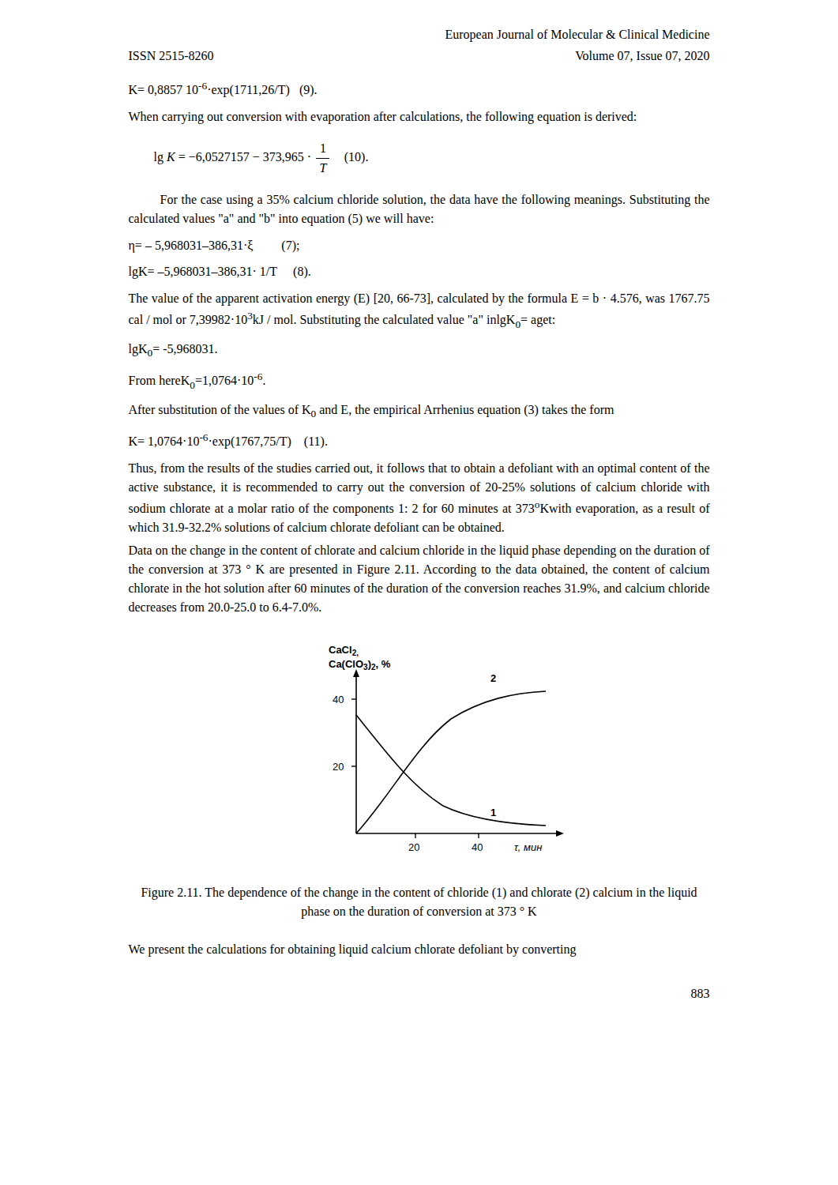European Journal of Molecular & Clinical Medicine
ISSN 2515-8260 Volume 07, Issue 07, 2020
K= 0,8857 10-6·exp(1711,26/T) (9).
When carrying out conversion with evaporation after calculations, the following equation is derived:
lg K = −6,0527157 − 373,965 · 1 T (10).
For the case using a 35% calcium chloride solution, the data have the following meanings. Substituting the calculated values "a" and "b" into equation (5) we will have:
η= – 5,968031–386,31·ξ (7);
lgK= –5,968031–386,31· 1/T (8).
The value of the apparent activation energy (E) [20, 66-73], calculated by the formula E = b · 4.576, was 1767.75 cal / mol or 7,39982·103kJ / mol. Substituting the calculated value "a" inlgK0= aget:
lgK0= -5,968031.
From hereK0=1,0764·10-6.
After substitution of the values of K0 and E, the empirical Arrhenius equation (3) takes the form
K= 1,0764·10-6·exp(1767,75/T) (11).
Thus, from the results of the studies carried out, it follows that to obtain a defoliant with an optimal content of the active substance, it is recommended to carry out the conversion of 20-25% solutions of calcium chloride with sodium chlorate at a molar ratio of the components 1: 2 for 60 minutes at 373oKwith evaporation, as a result of which 31.9-32.2% solutions of calcium chlorate defoliant can be obtained.
Data on the change in the content of chlorate and calcium chloride in the liquid phase depending on the duration of the conversion at 373 ° K are presented in Figure 2.11. According to the data obtained, the content of calcium chlorate in the hot solution after 60 minutes of the duration of the conversion reaches 31.9%, and calcium chloride decreases from 20.0-25.0 to 6.4-7.0%.
CaCl2, Ca(ClO3)2, % 40 20 20 40 τ, мин 1 2
Figure 2.11. The dependence of the change in the content of chloride (1) and chlorate (2) calcium in the liquid phase on the duration of conversion at 373 ° K
We present the calculations for obtaining liquid calcium chlorate defoliant by converting
883